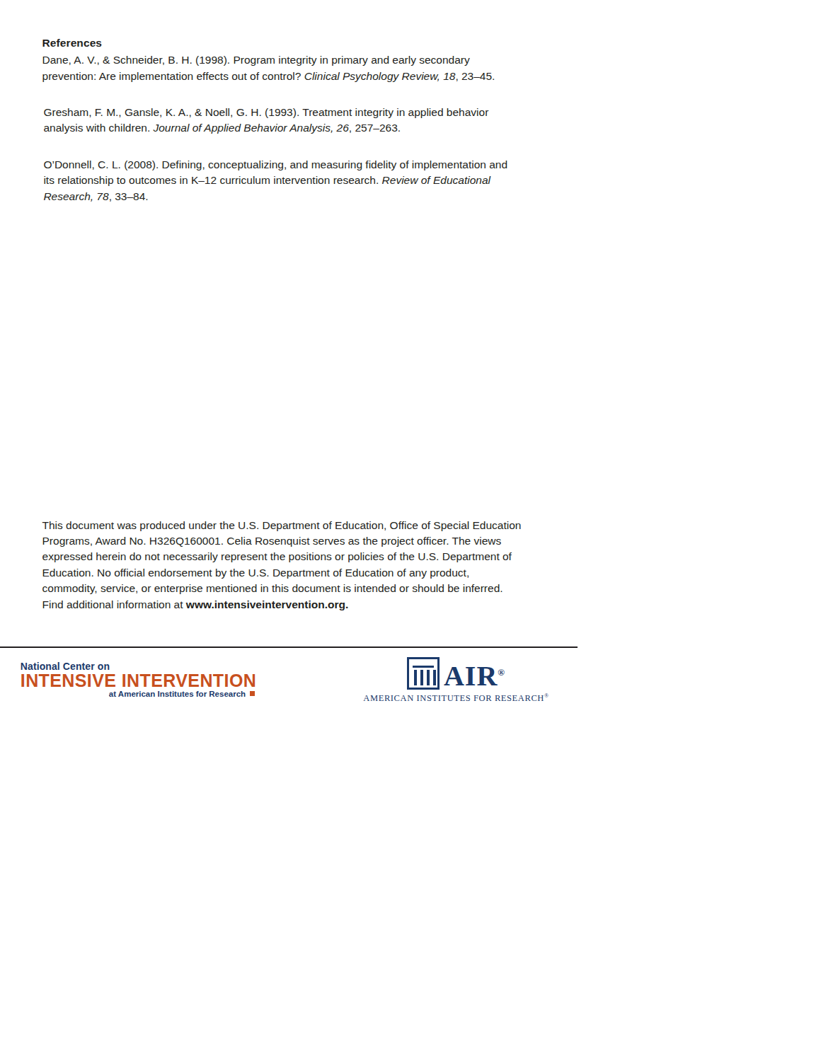References
Dane, A. V., & Schneider, B. H. (1998). Program integrity in primary and early secondary prevention: Are implementation effects out of control? Clinical Psychology Review, 18, 23–45.
Gresham, F. M., Gansle, K. A., & Noell, G. H. (1993). Treatment integrity in applied behavior analysis with children. Journal of Applied Behavior Analysis, 26, 257–263.
O’Donnell, C. L. (2008). Defining, conceptualizing, and measuring fidelity of implementation and its relationship to outcomes in K–12 curriculum intervention research. Review of Educational Research, 78, 33–84.
This document was produced under the U.S. Department of Education, Office of Special Education Programs, Award No. H326Q160001. Celia Rosenquist serves as the project officer. The views expressed herein do not necessarily represent the positions or policies of the U.S. Department of Education. No official endorsement by the U.S. Department of Education of any product, commodity, service, or enterprise mentioned in this document is intended or should be inferred. Find additional information at www.intensiveintervention.org.
National Center on
INTENSIVE INTERVENTION
at American Institutes for Research
AIR®
American Institutes for Research®